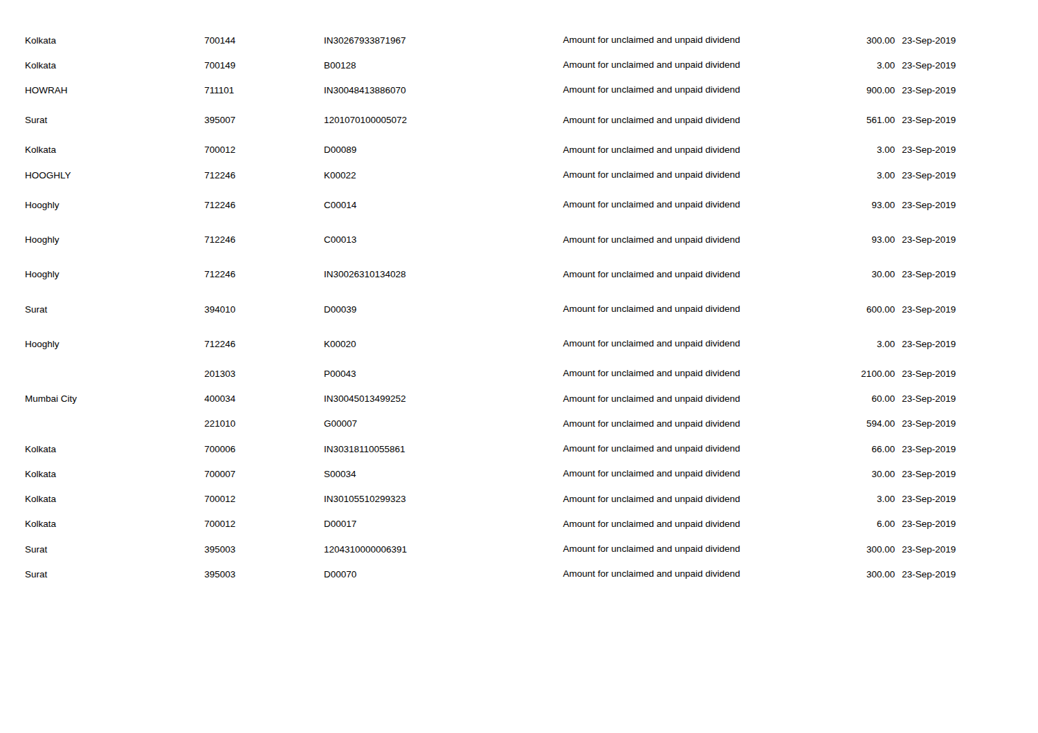| Kolkata | 700144 | IN30267933871967 | Amount for unclaimed and unpaid dividend | 300.00 | 23-Sep-2019 |
| Kolkata | 700149 | B00128 | Amount for unclaimed and unpaid dividend | 3.00 | 23-Sep-2019 |
| HOWRAH | 711101 | IN30048413886070 | Amount for unclaimed and unpaid dividend | 900.00 | 23-Sep-2019 |
| Surat | 395007 | 1201070100005072 | Amount for unclaimed and unpaid dividend | 561.00 | 23-Sep-2019 |
| Kolkata | 700012 | D00089 | Amount for unclaimed and unpaid dividend | 3.00 | 23-Sep-2019 |
| HOOGHLY | 712246 | K00022 | Amount for unclaimed and unpaid dividend | 3.00 | 23-Sep-2019 |
| Hooghly | 712246 | C00014 | Amount for unclaimed and unpaid dividend | 93.00 | 23-Sep-2019 |
| Hooghly | 712246 | C00013 | Amount for unclaimed and unpaid dividend | 93.00 | 23-Sep-2019 |
| Hooghly | 712246 | IN30026310134028 | Amount for unclaimed and unpaid dividend | 30.00 | 23-Sep-2019 |
| Surat | 394010 | D00039 | Amount for unclaimed and unpaid dividend | 600.00 | 23-Sep-2019 |
| Hooghly | 712246 | K00020 | Amount for unclaimed and unpaid dividend | 3.00 | 23-Sep-2019 |
| | 201303 | P00043 | Amount for unclaimed and unpaid dividend | 2100.00 | 23-Sep-2019 |
| Mumbai City | 400034 | IN30045013499252 | Amount for unclaimed and unpaid dividend | 60.00 | 23-Sep-2019 |
| | 221010 | G00007 | Amount for unclaimed and unpaid dividend | 594.00 | 23-Sep-2019 |
| Kolkata | 700006 | IN30318110055861 | Amount for unclaimed and unpaid dividend | 66.00 | 23-Sep-2019 |
| Kolkata | 700007 | S00034 | Amount for unclaimed and unpaid dividend | 30.00 | 23-Sep-2019 |
| Kolkata | 700012 | IN30105510299323 | Amount for unclaimed and unpaid dividend | 3.00 | 23-Sep-2019 |
| Kolkata | 700012 | D00017 | Amount for unclaimed and unpaid dividend | 6.00 | 23-Sep-2019 |
| Surat | 395003 | 1204310000006391 | Amount for unclaimed and unpaid dividend | 300.00 | 23-Sep-2019 |
| Surat | 395003 | D00070 | Amount for unclaimed and unpaid dividend | 300.00 | 23-Sep-2019 |